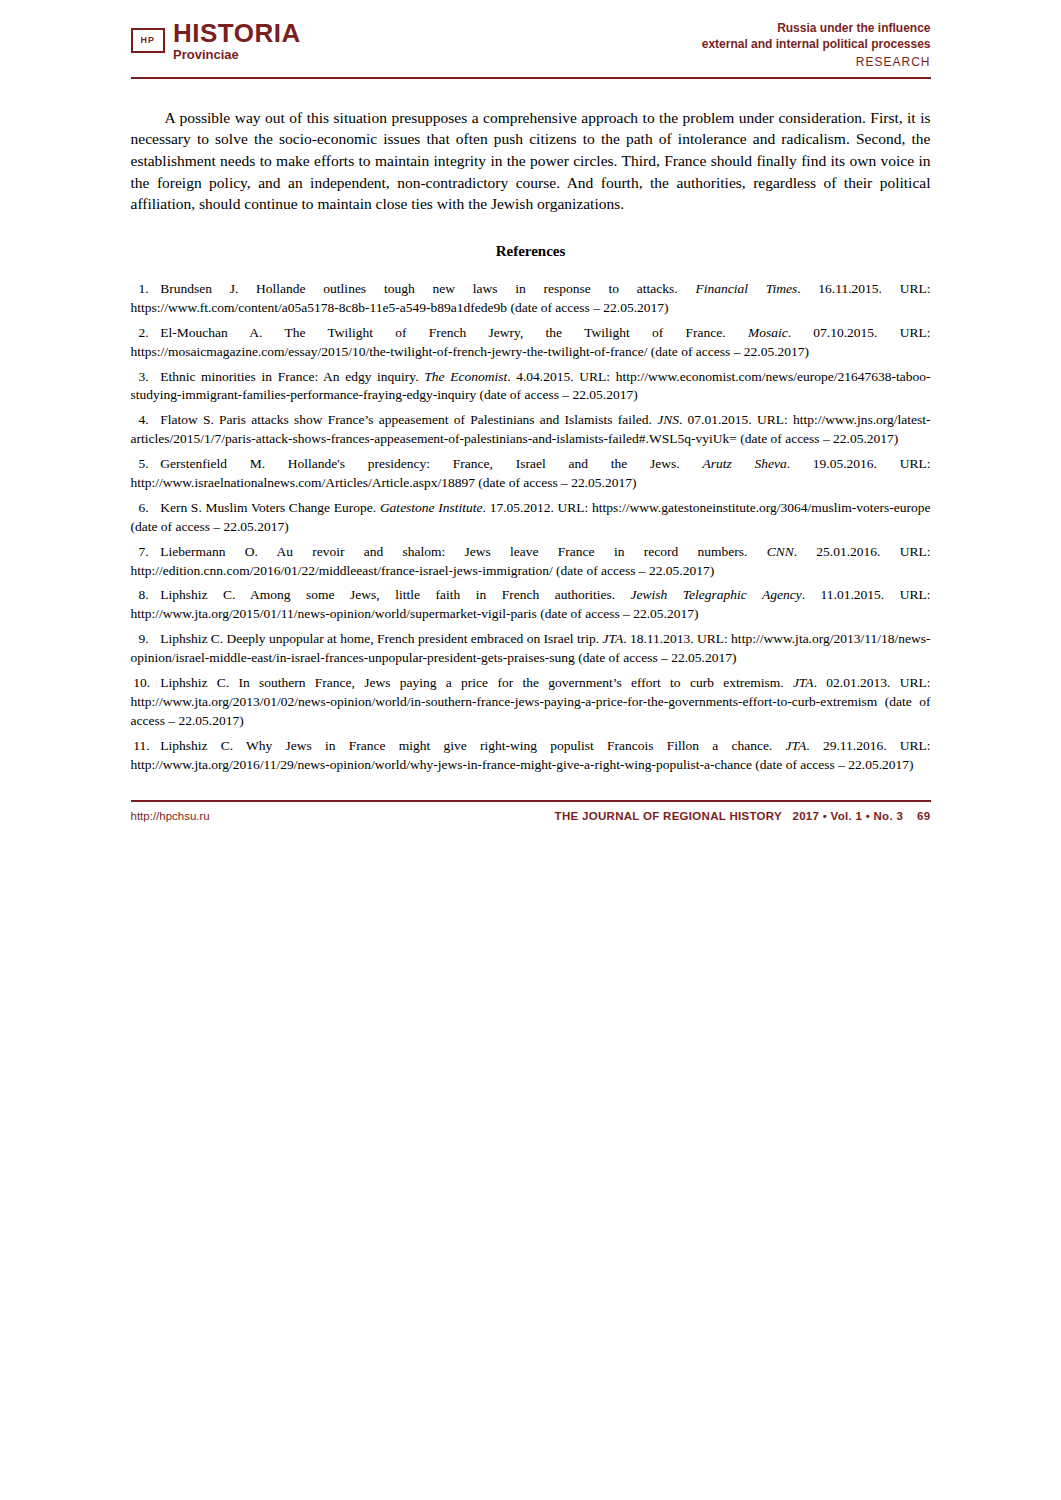HP
HISTORIA
Provinciae
Russia under the influence
external and internal political processes
RESEARCH
A possible way out of this situation presupposes a comprehensive approach to the problem under consideration. First, it is necessary to solve the socio-economic issues that often push citizens to the path of intolerance and radicalism. Second, the establishment needs to make efforts to maintain integrity in the power circles. Third, France should finally find its own voice in the foreign policy, and an independent, non-contradictory course. And fourth, the authorities, regardless of their political affiliation, should continue to maintain close ties with the Jewish organizations.
References
Brundsen J. Hollande outlines tough new laws in response to attacks. Financial Times. 16.11.2015. URL: https://www.ft.com/content/a05a5178-8c8b-11e5-a549-b89a1dfede9b (date of access – 22.05.2017)
El-Mouchan A. The Twilight of French Jewry, the Twilight of France. Mosaic. 07.10.2015. URL: https://mosaicmagazine.com/essay/2015/10/the-twilight-of-french-jewry-the-twilight-of-france/ (date of access – 22.05.2017)
Ethnic minorities in France: An edgy inquiry. The Economist. 4.04.2015. URL: http://www.economist.com/news/europe/21647638-taboo-studying-immigrant-families-performance-fraying-edgy-inquiry (date of access – 22.05.2017)
Flatow S. Paris attacks show France’s appeasement of Palestinians and Islamists failed. JNS. 07.01.2015. URL: http://www.jns.org/latest-articles/2015/1/7/paris-attack-shows-frances-appeasement-of-palestinians-and-islamists-failed#.WSL5q-vyiUk= (date of access – 22.05.2017)
Gerstenfield M. Hollande's presidency: France, Israel and the Jews. Arutz Sheva. 19.05.2016. URL: http://www.israelnationalnews.com/Articles/Article.aspx/18897 (date of access – 22.05.2017)
Kern S. Muslim Voters Change Europe. Gatestone Institute. 17.05.2012. URL: https://www.gatestoneinstitute.org/3064/muslim-voters-europe (date of access – 22.05.2017)
Liebermann O. Au revoir and shalom: Jews leave France in record numbers. CNN. 25.01.2016. URL: http://edition.cnn.com/2016/01/22/middleeast/france-israel-jews-immigration/ (date of access – 22.05.2017)
Liphshiz C. Among some Jews, little faith in French authorities. Jewish Telegraphic Agency. 11.01.2015. URL: http://www.jta.org/2015/01/11/news-opinion/world/supermarket-vigil-paris (date of access – 22.05.2017)
Liphshiz C. Deeply unpopular at home, French president embraced on Israel trip. JTA. 18.11.2013. URL: http://www.jta.org/2013/11/18/news-opinion/israel-middle-east/in-israel-frances-unpopular-president-gets-praises-sung (date of access – 22.05.2017)
Liphshiz C. In southern France, Jews paying a price for the government’s effort to curb extremism. JTA. 02.01.2013. URL: http://www.jta.org/2013/01/02/news-opinion/world/in-southern-france-jews-paying-a-price-for-the-governments-effort-to-curb-extremism (date of access – 22.05.2017)
Liphshiz C. Why Jews in France might give right-wing populist Francois Fillon a chance. JTA. 29.11.2016. URL: http://www.jta.org/2016/11/29/news-opinion/world/why-jews-in-france-might-give-a-right-wing-populist-a-chance (date of access – 22.05.2017)
http://hpchsu.ru
THE JOURNAL OF REGIONAL HISTORY 2017 • Vol. 1 • No. 3 69